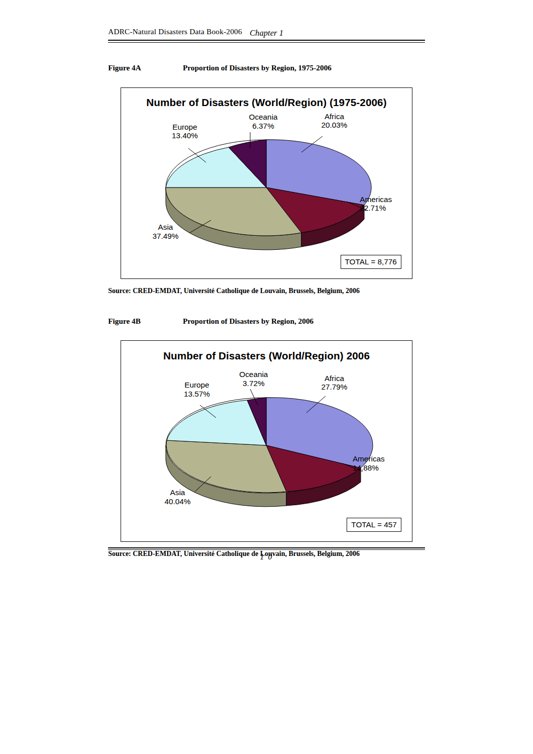ADRC-Natural Disasters Data Book-2006
Chapter 1
Figure 4A Proportion of Disasters by Region, 1975-2006
Number of Disasters (World/Region) (1975-2006)
Oceania
6.37%
Europe
13.40%
Africa
20.03%
Americas
22.71%
Asia
37.49%
TOTAL = 8,776
Source: CRED-EMDAT, Université Catholique de Louvain, Brussels, Belgium, 2006
Figure 4B Proportion of Disasters by Region, 2006
Number of Disasters (World/Region) 2006
Oceania
3.72%
Europe
13.57%
Africa
27.79%
Americas
14.88%
Asia
40.04%
TOTAL = 457
Source: CRED-EMDAT, Université Catholique de Louvain, Brussels, Belgium, 2006
1 0